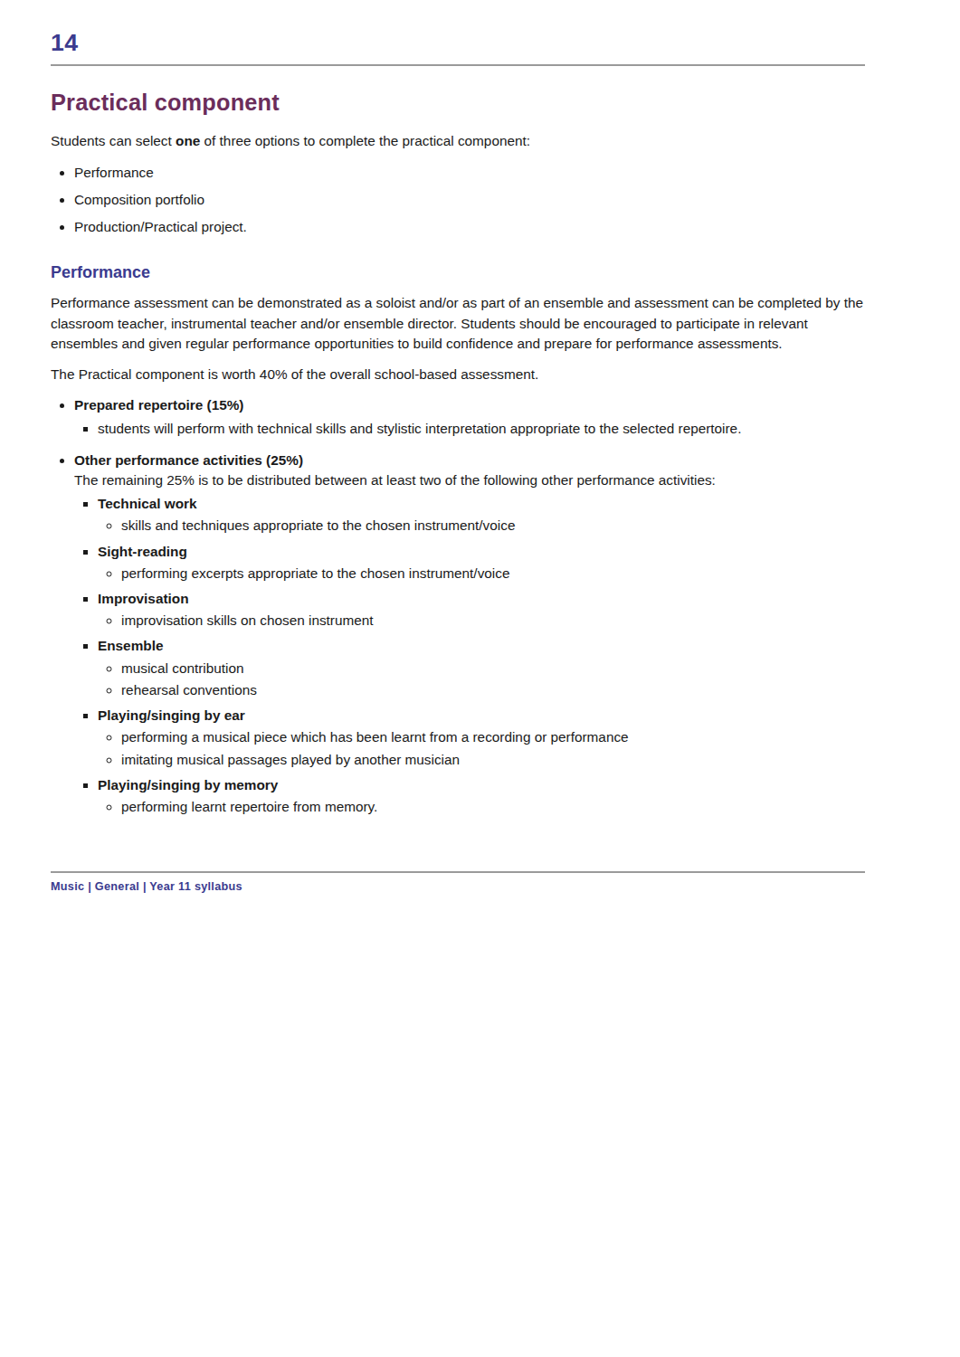14
Practical component
Students can select one of three options to complete the practical component:
Performance
Composition portfolio
Production/Practical project.
Performance
Performance assessment can be demonstrated as a soloist and/or as part of an ensemble and assessment can be completed by the classroom teacher, instrumental teacher and/or ensemble director. Students should be encouraged to participate in relevant ensembles and given regular performance opportunities to build confidence and prepare for performance assessments.
The Practical component is worth 40% of the overall school-based assessment.
Prepared repertoire (15%)
students will perform with technical skills and stylistic interpretation appropriate to the selected repertoire.
Other performance activities (25%)
The remaining 25% is to be distributed between at least two of the following other performance activities:
Technical work
skills and techniques appropriate to the chosen instrument/voice
Sight-reading
performing excerpts appropriate to the chosen instrument/voice
Improvisation
improvisation skills on chosen instrument
Ensemble
musical contribution
rehearsal conventions
Playing/singing by ear
performing a musical piece which has been learnt from a recording or performance
imitating musical passages played by another musician
Playing/singing by memory
performing learnt repertoire from memory.
Music | General | Year 11 syllabus